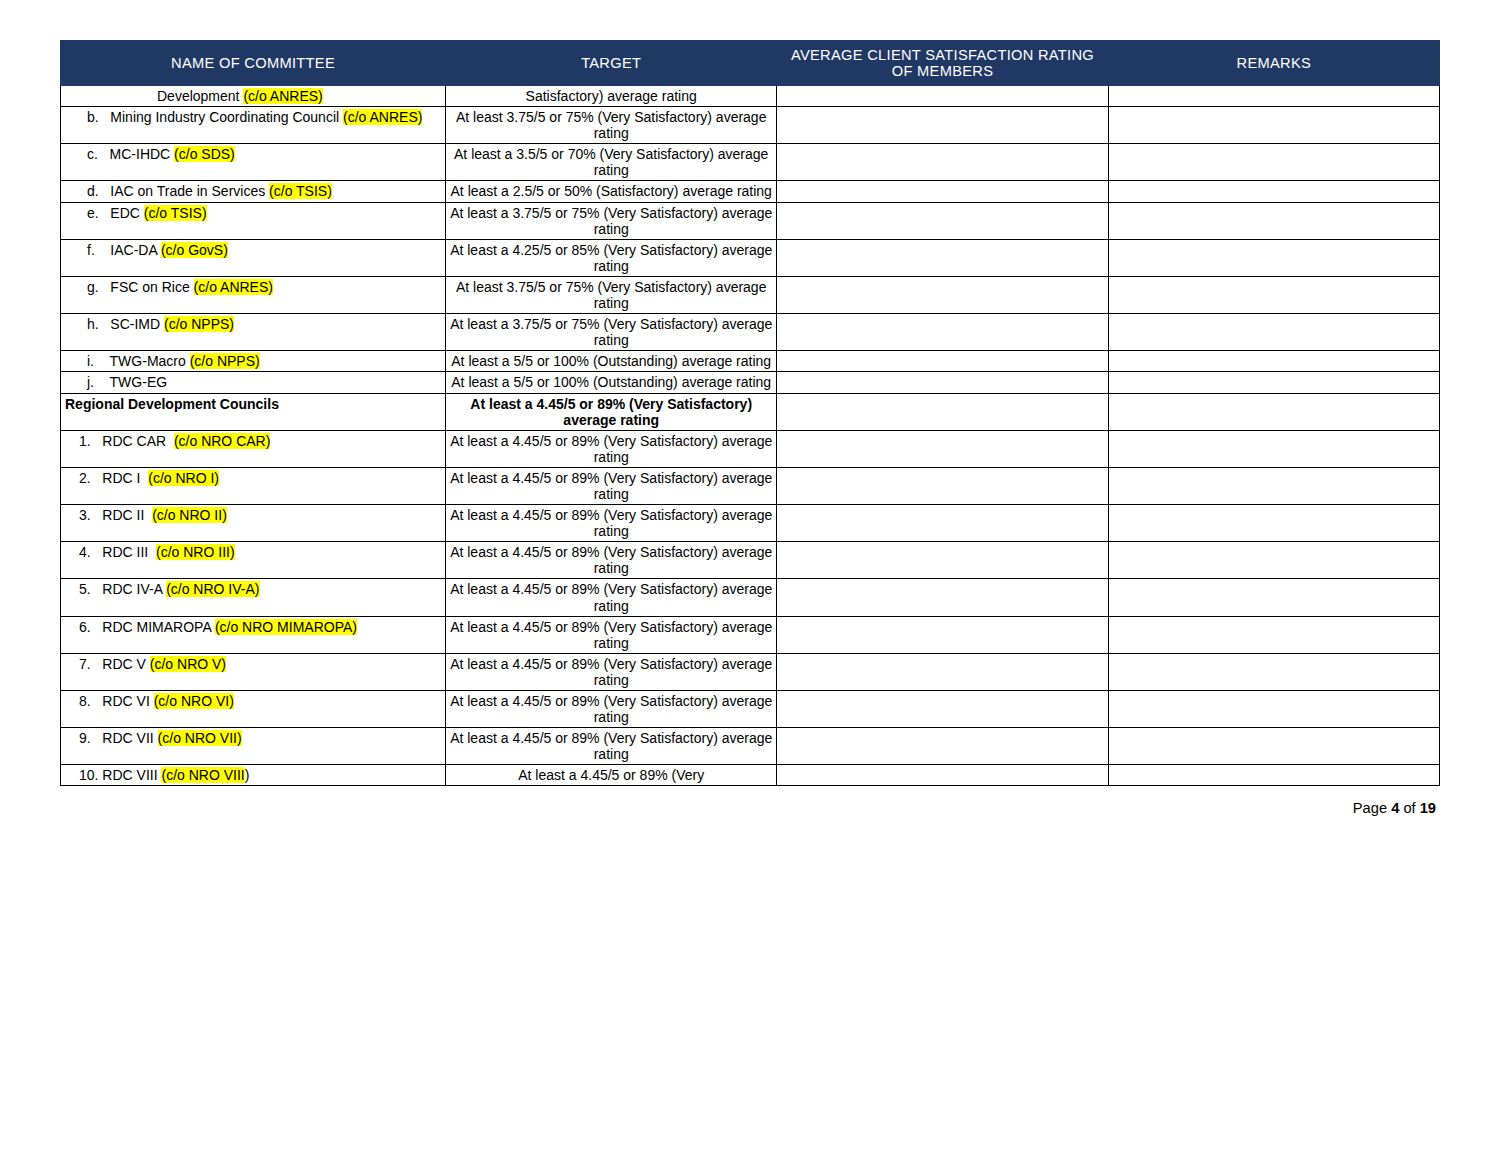| NAME OF COMMITTEE | TARGET | AVERAGE CLIENT SATISFACTION RATING OF MEMBERS | REMARKS |
| --- | --- | --- | --- |
| Development (c/o ANRES) | Satisfactory) average rating | | |
| b. Mining Industry Coordinating Council (c/o ANRES) | At least 3.75/5 or 75% (Very Satisfactory) average rating | | |
| c. MC-IHDC (c/o SDS) | At least a 3.5/5 or 70% (Very Satisfactory) average rating | | |
| d. IAC on Trade in Services (c/o TSIS) | At least a 2.5/5 or 50% (Satisfactory) average rating | | |
| e. EDC (c/o TSIS) | At least a 3.75/5 or 75% (Very Satisfactory) average rating | | |
| f. IAC-DA (c/o GovS) | At least a 4.25/5 or 85% (Very Satisfactory) average rating | | |
| g. FSC on Rice (c/o ANRES) | At least 3.75/5 or 75% (Very Satisfactory) average rating | | |
| h. SC-IMD (c/o NPPS) | At least a 3.75/5 or 75% (Very Satisfactory) average rating | | |
| i. TWG-Macro (c/o NPPS) | At least a 5/5 or 100% (Outstanding) average rating | | |
| j. TWG-EG | At least a 5/5 or 100% (Outstanding) average rating | | |
| Regional Development Councils | At least a 4.45/5 or 89% (Very Satisfactory) average rating | | |
| 1. RDC CAR (c/o NRO CAR) | At least a 4.45/5 or 89% (Very Satisfactory) average rating | | |
| 2. RDC I (c/o NRO I) | At least a 4.45/5 or 89% (Very Satisfactory) average rating | | |
| 3. RDC II (c/o NRO II) | At least a 4.45/5 or 89% (Very Satisfactory) average rating | | |
| 4. RDC III (c/o NRO III) | At least a 4.45/5 or 89% (Very Satisfactory) average rating | | |
| 5. RDC IV-A (c/o NRO IV-A) | At least a 4.45/5 or 89% (Very Satisfactory) average rating | | |
| 6. RDC MIMAROPA (c/o NRO MIMAROPA) | At least a 4.45/5 or 89% (Very Satisfactory) average rating | | |
| 7. RDC V (c/o NRO V) | At least a 4.45/5 or 89% (Very Satisfactory) average rating | | |
| 8. RDC VI (c/o NRO VI) | At least a 4.45/5 or 89% (Very Satisfactory) average rating | | |
| 9. RDC VII (c/o NRO VII) | At least a 4.45/5 or 89% (Very Satisfactory) average rating | | |
| 10. RDC VIII (c/o NRO VIII ) | At least a 4.45/5 or 89% (Very | | |
Page 4 of 19